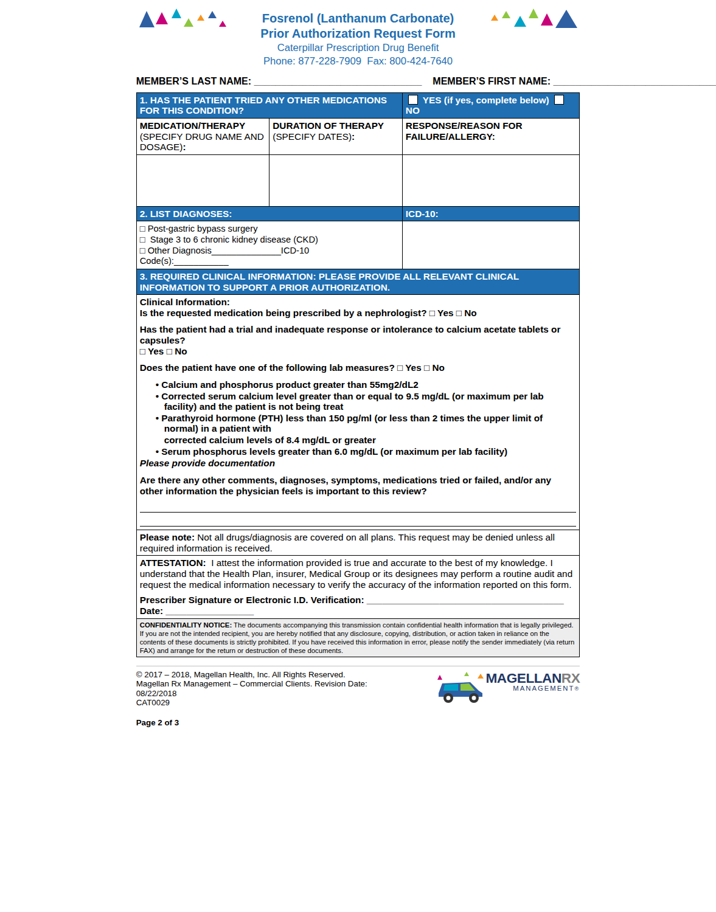Fosrenol (Lanthanum Carbonate)
Prior Authorization Request Form
Caterpillar Prescription Drug Benefit
Phone: 877-228-7909 Fax: 800-424-7640
MEMBER’S LAST NAME: _______________________________
MEMBER’S FIRST NAME: _______________________________
| 1. HAS THE PATIENT TRIED ANY OTHER MEDICATIONS FOR THIS CONDITION? | YES (if yes, complete below) NO |
| MEDICATION/THERAPY (SPECIFY DRUG NAME AND DOSAGE) : | DURATION OF THERAPY (SPECIFY DATES) : | RESPONSE/REASON FOR FAILURE/ALLERGY: |
| 2. LIST DIAGNOSES: | ICD-10: |
| □ Post-gastric bypass surgery □ Stage 3 to 6 chronic kidney disease (CKD) □ Other Diagnosis______________ICD-10 Code(s):___________ | |
| 3. REQUIRED CLINICAL INFORMATION: PLEASE PROVIDE ALL RELEVANT CLINICAL INFORMATION TO SUPPORT A PRIOR AUTHORIZATION. |
| Clinical Information: Is the requested medication being prescribed by a nephrologist? □ Yes □ No Has the patient had a trial and inadequate response or intolerance to calcium acetate tablets or capsules? □ Yes □ No Does the patient have one of the following lab measures? □ Yes □ No • Calcium and phosphorus product greater than 55mg2/dL2 • Corrected serum calcium level greater than or equal to 9.5 mg/dL (or maximum per lab facility) and the patient is not being treat • Parathyroid hormone (PTH) less than 150 pg/ml (or less than 2 times the upper limit of normal) in a patient with corrected calcium levels of 8.4 mg/dL or greater • Serum phosphorus levels greater than 6.0 mg/dL (or maximum per lab facility) Please provide documentation Are there any other comments, diagnoses, symptoms, medications tried or failed, and/or any other information the physician feels is important to this review? |
| Please note: Not all drugs/diagnosis are covered on all plans. This request may be denied unless all required information is received. |
| ATTESTATION: I attest the information provided is true and accurate to the best of my knowledge. I understand that the Health Plan, insurer, Medical Group or its designees may perform a routine audit and request the medical information necessary to verify the accuracy of the information reported on this form. Prescriber Signature or Electronic I.D. Verification: ______________________________________ Date: _________________ |
| CONFIDENTIALITY NOTICE: The documents accompanying this transmission contain confidential health information that is legally privileged. If you are not the intended recipient, you are hereby notified that any disclosure, copying, distribution, or action taken in reliance on the contents of these documents is strictly prohibited. If you have received this information in error, please notify the sender immediately (via return FAX) and arrange for the return or destruction of these documents. |
© 2017 – 2018, Magellan Health, Inc. All Rights Reserved.
Magellan Rx Management – Commercial Clients. Revision Date: 08/22/2018
CAT0029
Page 2 of 3
MAGELLANRX
MANAGEMENT®